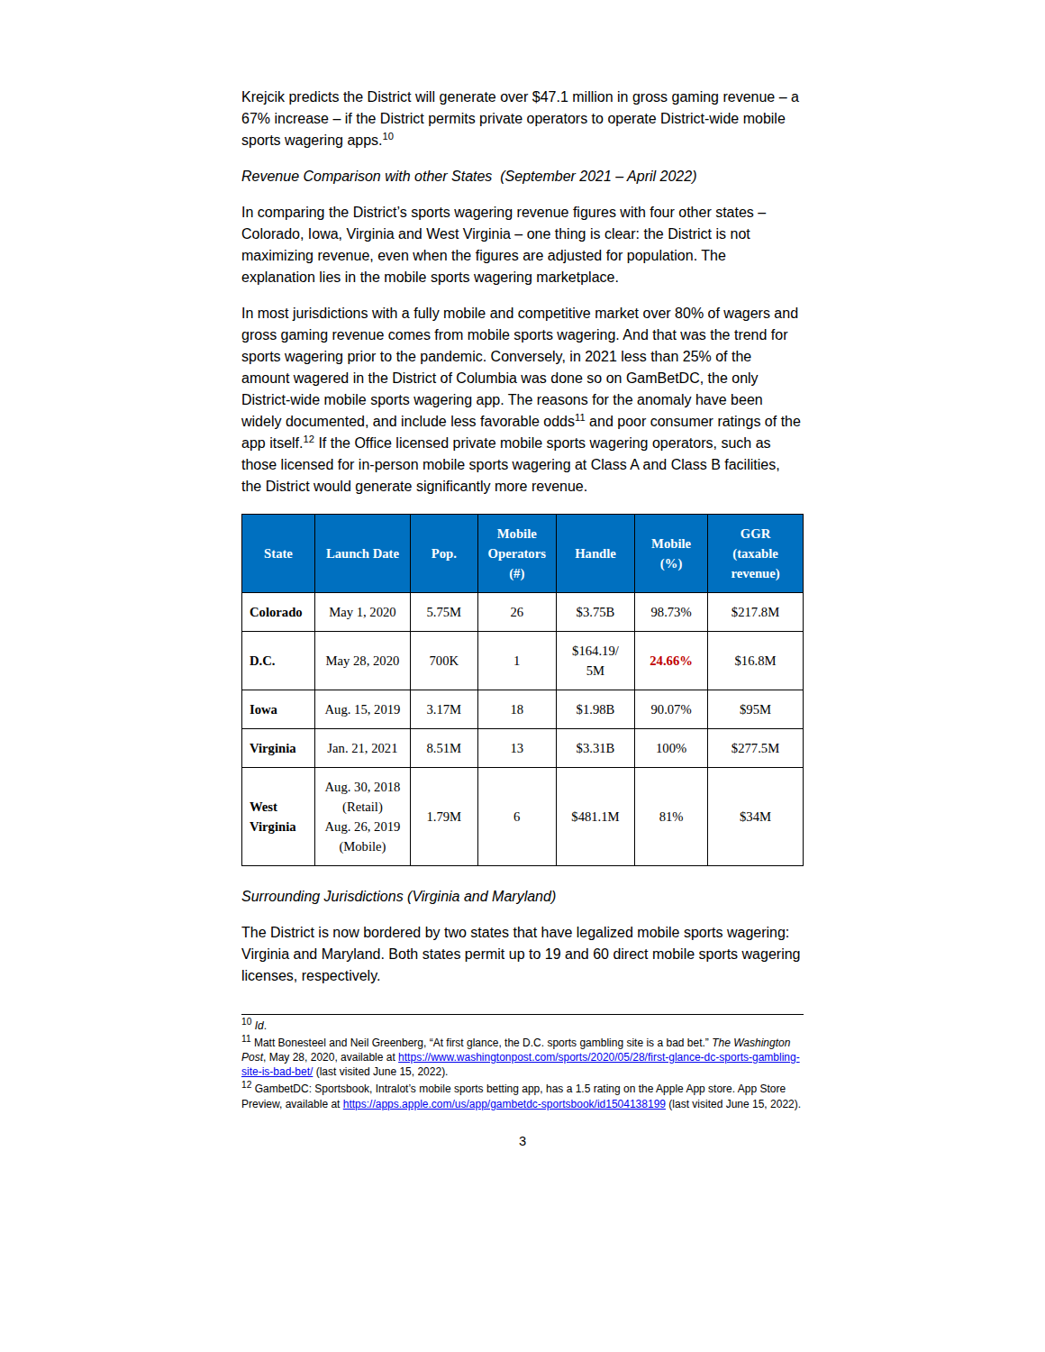Krejcik predicts the District will generate over $47.1 million in gross gaming revenue – a 67% increase – if the District permits private operators to operate District-wide mobile sports wagering apps.10
Revenue Comparison with other States (September 2021 – April 2022)
In comparing the District’s sports wagering revenue figures with four other states – Colorado, Iowa, Virginia and West Virginia – one thing is clear: the District is not maximizing revenue, even when the figures are adjusted for population. The explanation lies in the mobile sports wagering marketplace.
In most jurisdictions with a fully mobile and competitive market over 80% of wagers and gross gaming revenue comes from mobile sports wagering. And that was the trend for sports wagering prior to the pandemic. Conversely, in 2021 less than 25% of the amount wagered in the District of Columbia was done so on GamBetDC, the only District-wide mobile sports wagering app. The reasons for the anomaly have been widely documented, and include less favorable odds11 and poor consumer ratings of the app itself.12 If the Office licensed private mobile sports wagering operators, such as those licensed for in-person mobile sports wagering at Class A and Class B facilities, the District would generate significantly more revenue.
| State | Launch Date | Pop. | Mobile Operators (#) | Handle | Mobile (%) | GGR (taxable revenue) |
| --- | --- | --- | --- | --- | --- | --- |
| Colorado | May 1, 2020 | 5.75M | 26 | $3.75B | 98.73% | $217.8M |
| D.C. | May 28, 2020 | 700K | 1 | $164.19/ 5M | 24.66% | $16.8M |
| Iowa | Aug. 15, 2019 | 3.17M | 18 | $1.98B | 90.07% | $95M |
| Virginia | Jan. 21, 2021 | 8.51M | 13 | $3.31B | 100% | $277.5M |
| West Virginia | Aug. 30, 2018 (Retail) Aug. 26, 2019 (Mobile) | 1.79M | 6 | $481.1M | 81% | $34M |
Surrounding Jurisdictions (Virginia and Maryland)
The District is now bordered by two states that have legalized mobile sports wagering: Virginia and Maryland. Both states permit up to 19 and 60 direct mobile sports wagering licenses, respectively.
10 Id.
11 Matt Bonesteel and Neil Greenberg, “At first glance, the D.C. sports gambling site is a bad bet.” The Washington Post, May 28, 2020, available at https://www.washingtonpost.com/sports/2020/05/28/first-glance-dc-sports-gambling-site-is-bad-bet/ (last visited June 15, 2022).
12 GambetDC: Sportsbook, Intralot’s mobile sports betting app, has a 1.5 rating on the Apple App store. App Store Preview, available at https://apps.apple.com/us/app/gambetdc-sportsbook/id1504138199 (last visited June 15, 2022).
3